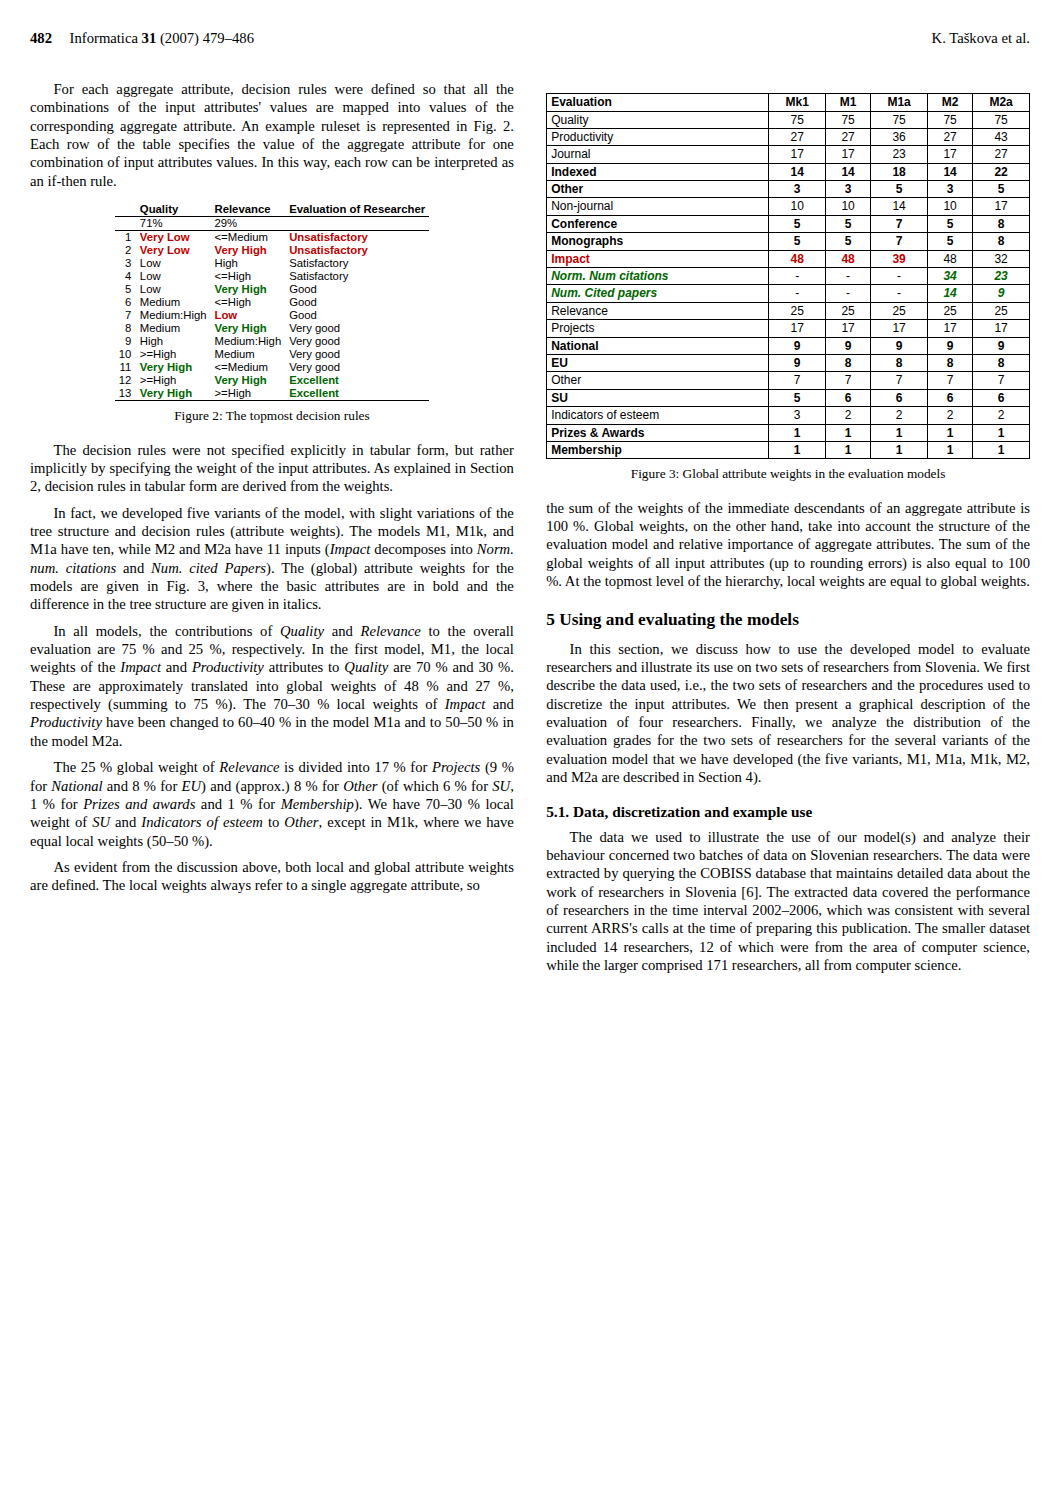482 Informatica 31 (2007) 479–486
K. Taškova et al.
For each aggregate attribute, decision rules were defined so that all the combinations of the input attributes' values are mapped into values of the corresponding aggregate attribute. An example ruleset is represented in Fig. 2. Each row of the table specifies the value of the aggregate attribute for one combination of input attributes values. In this way, each row can be interpreted as an if-then rule.
| | Quality | Relevance | Evaluation of Researcher |
| --- | --- | --- | --- |
| | 71% | 29% | |
| 1 | Very Low | <=Medium | Unsatisfactory |
| 2 | Very Low | Very High | Unsatisfactory |
| 3 | Low | High | Satisfactory |
| 4 | Low | <=High | Satisfactory |
| 5 | Low | Very High | Good |
| 6 | Medium | <=High | Good |
| 7 | Medium:High | Low | Good |
| 8 | Medium | Very High | Very good |
| 9 | High | Medium:High | Very good |
| 10 | >=High | Medium | Very good |
| 11 | Very High | <=Medium | Very good |
| 12 | >=High | Very High | Excellent |
| 13 | Very High | >=High | Excellent |
Figure 2: The topmost decision rules
The decision rules were not specified explicitly in tabular form, but rather implicitly by specifying the weight of the input attributes. As explained in Section 2, decision rules in tabular form are derived from the weights.
In fact, we developed five variants of the model, with slight variations of the tree structure and decision rules (attribute weights). The models M1, M1k, and M1a have ten, while M2 and M2a have 11 inputs (Impact decomposes into Norm. num. citations and Num. cited Papers). The (global) attribute weights for the models are given in Fig. 3, where the basic attributes are in bold and the difference in the tree structure are given in italics.
In all models, the contributions of Quality and Relevance to the overall evaluation are 75 % and 25 %, respectively. In the first model, M1, the local weights of the Impact and Productivity attributes to Quality are 70 % and 30 %. These are approximately translated into global weights of 48 % and 27 %, respectively (summing to 75 %). The 70–30 % local weights of Impact and Productivity have been changed to 60–40 % in the model M1a and to 50–50 % in the model M2a.
The 25 % global weight of Relevance is divided into 17 % for Projects (9 % for National and 8 % for EU) and (approx.) 8 % for Other (of which 6 % for SU, 1 % for Prizes and awards and 1 % for Membership). We have 70–30 % local weight of SU and Indicators of esteem to Other, except in M1k, where we have equal local weights (50–50 %).
As evident from the discussion above, both local and global attribute weights are defined. The local weights always refer to a single aggregate attribute, so
| Evaluation | Mk1 | M1 | M1a | M2 | M2a |
| --- | --- | --- | --- | --- | --- |
| Quality | 75 | 75 | 75 | 75 | 75 |
| Productivity | 27 | 27 | 36 | 27 | 43 |
| Journal | 17 | 17 | 23 | 17 | 27 |
| Indexed | 14 | 14 | 18 | 14 | 22 |
| Other | 3 | 3 | 5 | 3 | 5 |
| Non-journal | 10 | 10 | 14 | 10 | 17 |
| Conference | 5 | 5 | 7 | 5 | 8 |
| Monographs | 5 | 5 | 7 | 5 | 8 |
| Impact | 48 | 48 | 39 | 48 | 32 |
| Norm. Num citations | - | - | - | 34 | 23 |
| Num. Cited papers | - | - | - | 14 | 9 |
| Relevance | 25 | 25 | 25 | 25 | 25 |
| Projects | 17 | 17 | 17 | 17 | 17 |
| National | 9 | 9 | 9 | 9 | 9 |
| EU | 9 | 8 | 8 | 8 | 8 |
| Other | 7 | 7 | 7 | 7 | 7 |
| SU | 5 | 6 | 6 | 6 | 6 |
| Indicators of esteem | 3 | 2 | 2 | 2 | 2 |
| Prizes & Awards | 1 | 1 | 1 | 1 | 1 |
| Membership | 1 | 1 | 1 | 1 | 1 |
Figure 3: Global attribute weights in the evaluation models
the sum of the weights of the immediate descendants of an aggregate attribute is 100 %. Global weights, on the other hand, take into account the structure of the evaluation model and relative importance of aggregate attributes. The sum of the global weights of all input attributes (up to rounding errors) is also equal to 100 %. At the topmost level of the hierarchy, local weights are equal to global weights.
5 Using and evaluating the models
In this section, we discuss how to use the developed model to evaluate researchers and illustrate its use on two sets of researchers from Slovenia. We first describe the data used, i.e., the two sets of researchers and the procedures used to discretize the input attributes. We then present a graphical description of the evaluation of four researchers. Finally, we analyze the distribution of the evaluation grades for the two sets of researchers for the several variants of the evaluation model that we have developed (the five variants, M1, M1a, M1k, M2, and M2a are described in Section 4).
5.1. Data, discretization and example use
The data we used to illustrate the use of our model(s) and analyze their behaviour concerned two batches of data on Slovenian researchers. The data were extracted by querying the COBISS database that maintains detailed data about the work of researchers in Slovenia [6]. The extracted data covered the performance of researchers in the time interval 2002–2006, which was consistent with several current ARRS's calls at the time of preparing this publication. The smaller dataset included 14 researchers, 12 of which were from the area of computer science, while the larger comprised 171 researchers, all from computer science.